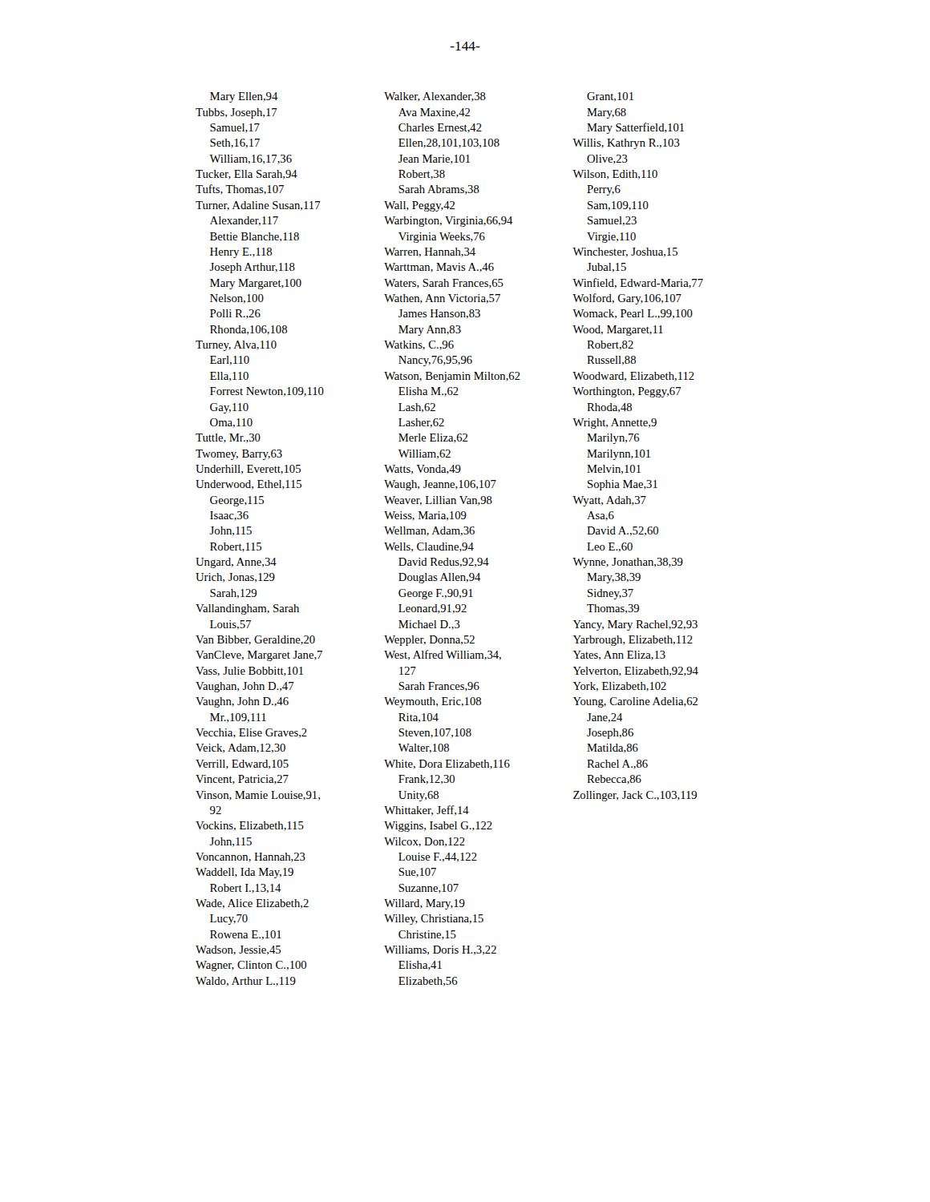-144-
Mary Ellen,94
Tubbs, Joseph,17
Samuel,17
Seth,16,17
William,16,17,36
Tucker, Ella Sarah,94
Tufts, Thomas,107
Turner, Adaline Susan,117
Alexander,117
Bettie Blanche,118
Henry E.,118
Joseph Arthur,118
Mary Margaret,100
Nelson,100
Polli R.,26
Rhonda,106,108
Turney, Alva,110
Earl,110
Ella,110
Forrest Newton,109,110
Gay,110
Oma,110
Tuttle, Mr.,30
Twomey, Barry,63
Underhill, Everett,105
Underwood, Ethel,115
George,115
Isaac,36
John,115
Robert,115
Ungard, Anne,34
Urich, Jonas,129
Sarah,129
Vallandingham, Sarah
Louis,57
Van Bibber, Geraldine,20
VanCleve, Margaret Jane,7
Vass, Julie Bobbitt,101
Vaughan, John D.,47
Vaughn, John D.,46
Mr.,109,111
Vecchia, Elise Graves,2
Veick, Adam,12,30
Verrill, Edward,105
Vincent, Patricia,27
Vinson, Mamie Louise,91,
92
Vockins, Elizabeth,115
John,115
Voncannon, Hannah,23
Waddell, Ida May,19
Robert I.,13,14
Wade, Alice Elizabeth,2
Lucy,70
Rowena E.,101
Wadson, Jessie,45
Wagner, Clinton C.,100
Waldo, Arthur L.,119
Walker, Alexander,38
Ava Maxine,42
Charles Ernest,42
Ellen,28,101,103,108
Jean Marie,101
Robert,38
Sarah Abrams,38
Wall, Peggy,42
Warbington, Virginia,66,94
Virginia Weeks,76
Warren, Hannah,34
Warttman, Mavis A.,46
Waters, Sarah Frances,65
Wathen, Ann Victoria,57
James Hanson,83
Mary Ann,83
Watkins, C.,96
Nancy,76,95,96
Watson, Benjamin Milton,62
Elisha M.,62
Lash,62
Lasher,62
Merle Eliza,62
William,62
Watts, Vonda,49
Waugh, Jeanne,106,107
Weaver, Lillian Van,98
Weiss, Maria,109
Wellman, Adam,36
Wells, Claudine,94
David Redus,92,94
Douglas Allen,94
George F.,90,91
Leonard,91,92
Michael D.,3
Weppler, Donna,52
West, Alfred William,34,
127
Sarah Frances,96
Weymouth, Eric,108
Rita,104
Steven,107,108
Walter,108
White, Dora Elizabeth,116
Frank,12,30
Unity,68
Whittaker, Jeff,14
Wiggins, Isabel G.,122
Wilcox, Don,122
Louise F.,44,122
Sue,107
Suzanne,107
Willard, Mary,19
Willey, Christiana,15
Christine,15
Williams, Doris H.,3,22
Elisha,41
Elizabeth,56
Grant,101
Mary,68
Mary Satterfield,101
Willis, Kathryn R.,103
Olive,23
Wilson, Edith,110
Perry,6
Sam,109,110
Samuel,23
Virgie,110
Winchester, Joshua,15
Jubal,15
Winfield, Edward-Maria,77
Wolford, Gary,106,107
Womack, Pearl L.,99,100
Wood, Margaret,11
Robert,82
Russell,88
Woodward, Elizabeth,112
Worthington, Peggy,67
Rhoda,48
Wright, Annette,9
Marilyn,76
Marilynn,101
Melvin,101
Sophia Mae,31
Wyatt, Adah,37
Asa,6
David A.,52,60
Leo E.,60
Wynne, Jonathan,38,39
Mary,38,39
Sidney,37
Thomas,39
Yancy, Mary Rachel,92,93
Yarbrough, Elizabeth,112
Yates, Ann Eliza,13
Yelverton, Elizabeth,92,94
York, Elizabeth,102
Young, Caroline Adelia,62
Jane,24
Joseph,86
Matilda,86
Rachel A.,86
Rebecca,86
Zollinger, Jack C.,103,119